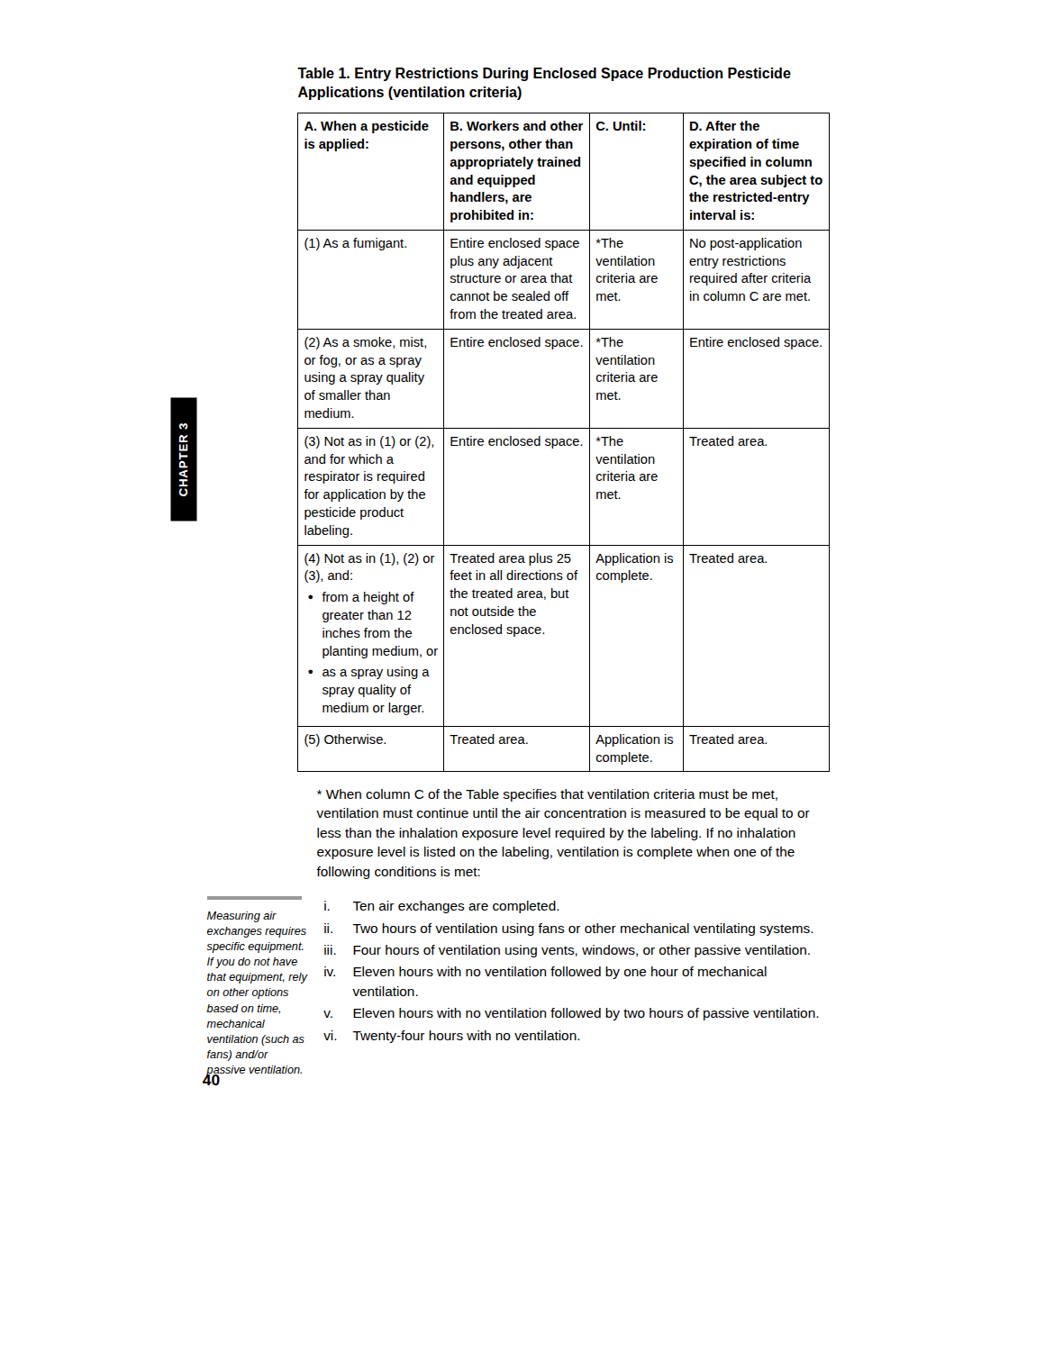CHAPTER 3
Table 1. Entry Restrictions During Enclosed Space Production Pesticide Applications (ventilation criteria)
| A. When a pesticide is applied: | B. Workers and other persons, other than appropriately trained and equipped handlers, are prohibited in: | C. Until: | D. After the expiration of time specified in column C, the area subject to the restricted-entry interval is: |
| --- | --- | --- | --- |
| (1) As a fumigant. | Entire enclosed space plus any adjacent structure or area that cannot be sealed off from the treated area. | *The ventilation criteria are met. | No post-application entry restrictions required after criteria in column C are met. |
| (2) As a smoke, mist, or fog, or as a spray using a spray quality of smaller than medium. | Entire enclosed space. | *The ventilation criteria are met. | Entire enclosed space. |
| (3) Not as in (1) or (2), and for which a respirator is required for application by the pesticide product labeling. | Entire enclosed space. | *The ventilation criteria are met. | Treated area. |
| (4) Not as in (1), (2) or (3), and: from a height of greater than 12 inches from the planting medium, or as a spray using a spray quality of medium or larger. | Treated area plus 25 feet in all directions of the treated area, but not outside the enclosed space. | Application is complete. | Treated area. |
| (5) Otherwise. | Treated area. | Application is complete. | Treated area. |
* When column C of the Table specifies that ventilation criteria must be met, ventilation must continue until the air concentration is measured to be equal to or less than the inhalation exposure level required by the labeling. If no inhalation exposure level is listed on the labeling, ventilation is complete when one of the following conditions is met:
Measuring air exchanges requires specific equipment. If you do not have that equipment, rely on other options based on time, mechanical ventilation (such as fans) and/or passive ventilation.
i. Ten air exchanges are completed.
ii. Two hours of ventilation using fans or other mechanical ventilating systems.
iii. Four hours of ventilation using vents, windows, or other passive ventilation.
iv. Eleven hours with no ventilation followed by one hour of mechanical ventilation.
v. Eleven hours with no ventilation followed by two hours of passive ventilation.
vi. Twenty-four hours with no ventilation.
40